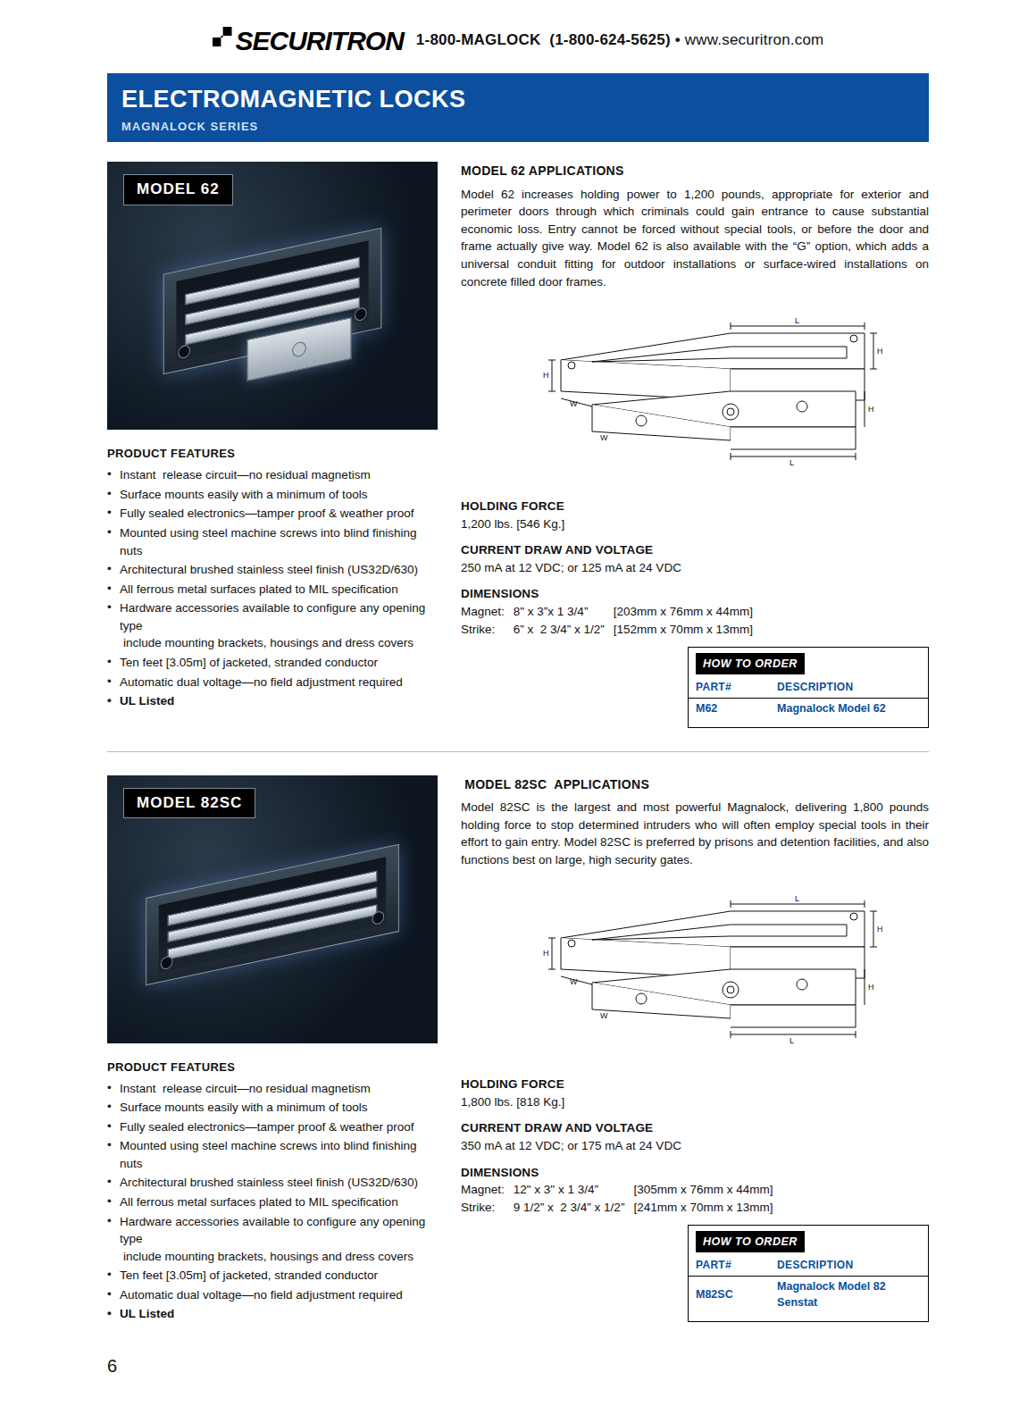SECURITRON
1-800-MAGLOCK (1-800-624-5625) • www.securitron.com
Electromagnetic Locks
Magnalock Series
MODEL 62
Product Features
Instant release circuit—no residual magnetism
Surface mounts easily with a minimum of tools
Fully sealed electronics—tamper proof & weather proof
Mounted using steel machine screws into blind finishing nuts
Architectural brushed stainless steel finish (US32D/630)
All ferrous metal surfaces plated to MIL specification
Hardware accessories available to configure any opening type include mounting brackets, housings and dress covers
Ten feet [3.05m] of jacketed, stranded conductor
Automatic dual voltage—no field adjustment required
UL Listed
Model 62 Applications
Model 62 increases holding power to 1,200 pounds, appropriate for exterior and perimeter doors through which criminals could gain entrance to cause substantial economic loss. Entry cannot be forced without special tools, or before the door and frame actually give way. Model 62 is also available with the “G” option, which adds a universal conduit fitting for outdoor installations or surface-wired installations on concrete filled door frames.
L H H W L H W
Holding Force
1,200 lbs. [546 Kg.]
Current Draw and Voltage
250 mA at 12 VDC; or 125 mA at 24 VDC
Dimensions
| Magnet: | 8" x 3”x 1 3/4” | [203mm x 76mm x 44mm] |
| Strike: | 6” x 2 3/4” x 1/2” | [152mm x 70mm x 13mm] |
HOW TO ORDER
| PART# | DESCRIPTION |
| --- | --- |
| M62 | Magnalock Model 62 |
MODEL 82SC
Product Features
Instant release circuit—no residual magnetism
Surface mounts easily with a minimum of tools
Fully sealed electronics—tamper proof & weather proof
Mounted using steel machine screws into blind finishing nuts
Architectural brushed stainless steel finish (US32D/630)
All ferrous metal surfaces plated to MIL specification
Hardware accessories available to configure any opening type include mounting brackets, housings and dress covers
Ten feet [3.05m] of jacketed, stranded conductor
Automatic dual voltage—no field adjustment required
UL Listed
Model 82SC Applications
Model 82SC is the largest and most powerful Magnalock, delivering 1,800 pounds holding force to stop determined intruders who will often employ special tools in their effort to gain entry. Model 82SC is preferred by prisons and detention facilities, and also functions best on large, high security gates.
L H H W L H W
Holding Force
1,800 lbs. [818 Kg.]
Current Draw and Voltage
350 mA at 12 VDC; or 175 mA at 24 VDC
Dimensions
| Magnet: | 12" x 3" x 1 3/4” | [305mm x 76mm x 44mm] |
| Strike: | 9 1/2” x 2 3/4” x 1/2” | [241mm x 70mm x 13mm] |
HOW TO ORDER
| PART# | DESCRIPTION |
| --- | --- |
| M82SC | Magnalock Model 82 Senstat |
6